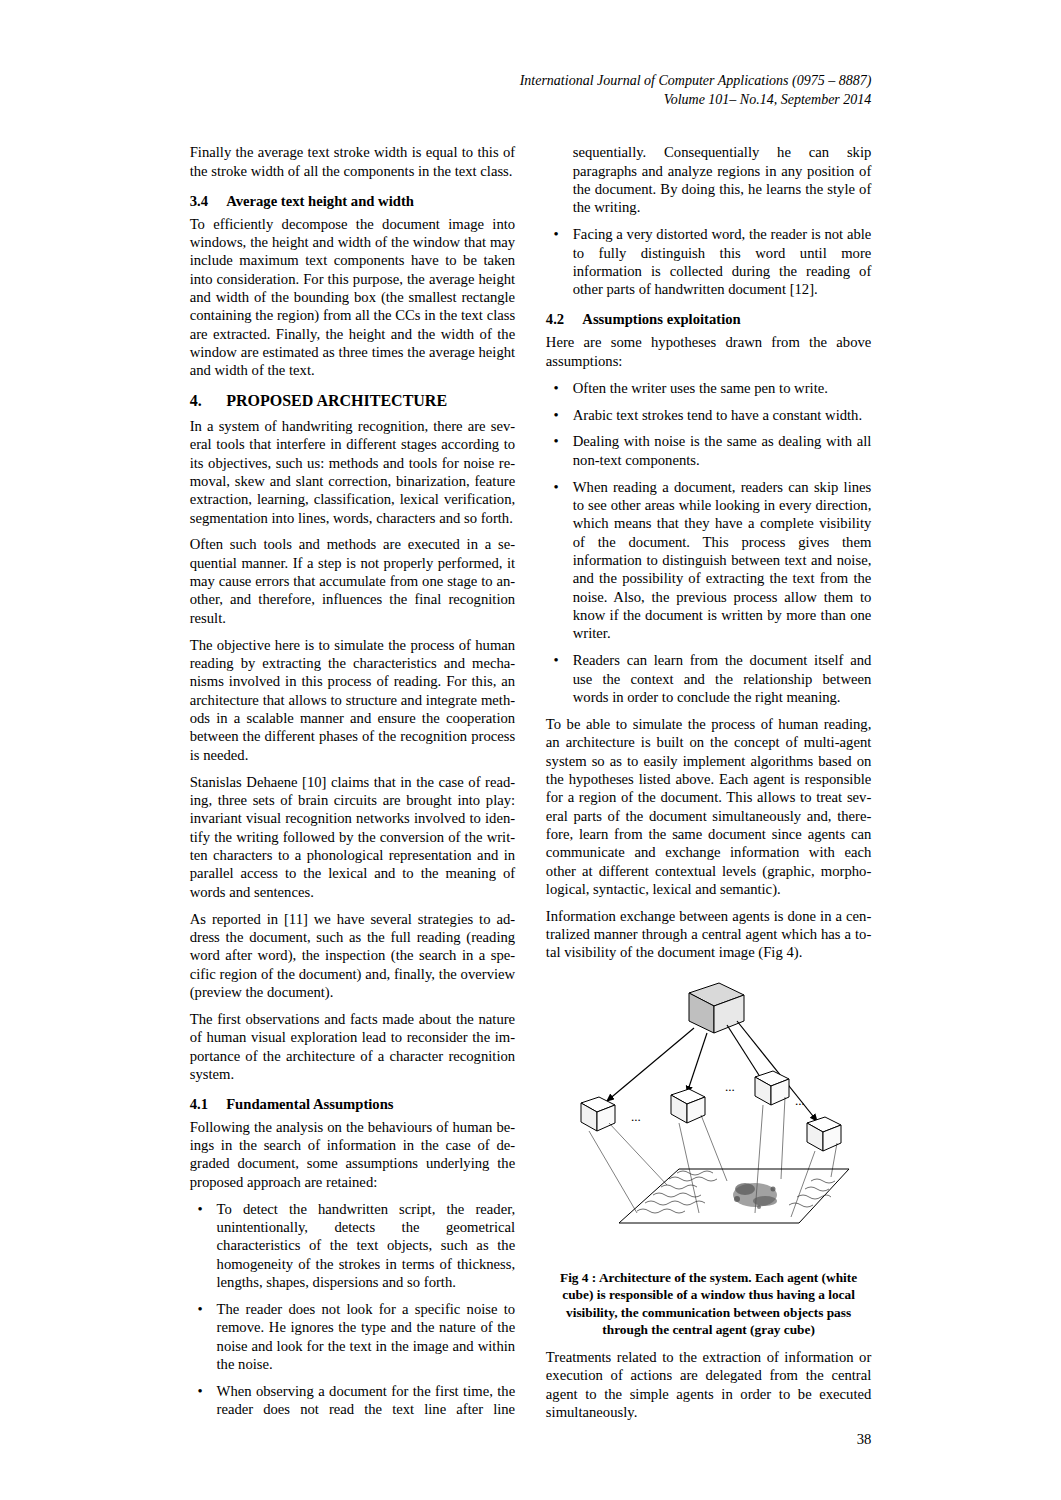International Journal of Computer Applications (0975 – 8887)
Volume 101– No.14, September 2014
Finally the average text stroke width is equal to this of the stroke width of all the components in the text class.
3.4 Average text height and width
To efficiently decompose the document image into windows, the height and width of the window that may include maximum text components have to be taken into consideration. For this purpose, the average height and width of the bounding box (the smallest rectangle containing the region) from all the CCs in the text class are extracted. Finally, the height and the width of the window are estimated as three times the average height and width of the text.
4. PROPOSED ARCHITECTURE
In a system of handwriting recognition, there are several tools that interfere in different stages according to its objectives, such us: methods and tools for noise removal, skew and slant correction, binarization, feature extraction, learning, classification, lexical verification, segmentation into lines, words, characters and so forth.
Often such tools and methods are executed in a sequential manner. If a step is not properly performed, it may cause errors that accumulate from one stage to another, and therefore, influences the final recognition result.
The objective here is to simulate the process of human reading by extracting the characteristics and mechanisms involved in this process of reading. For this, an architecture that allows to structure and integrate methods in a scalable manner and ensure the cooperation between the different phases of the recognition process is needed.
Stanislas Dehaene [10] claims that in the case of reading, three sets of brain circuits are brought into play: invariant visual recognition networks involved to identify the writing followed by the conversion of the written characters to a phonological representation and in parallel access to the lexical and to the meaning of words and sentences.
As reported in [11] we have several strategies to address the document, such as the full reading (reading word after word), the inspection (the search in a specific region of the document) and, finally, the overview (preview the document).
The first observations and facts made about the nature of human visual exploration lead to reconsider the importance of the architecture of a character recognition system.
4.1 Fundamental Assumptions
Following the analysis on the behaviours of human beings in the search of information in the case of degraded document, some assumptions underlying the proposed approach are retained:
To detect the handwritten script, the reader, unintentionally, detects the geometrical characteristics of the text objects, such as the homogeneity of the strokes in terms of thickness, lengths, shapes, dispersions and so forth.
The reader does not look for a specific noise to remove. He ignores the type and the nature of the noise and look for the text in the image and within the noise.
When observing a document for the first time, the reader does not read the text line after line sequentially. Consequentially he can skip paragraphs and analyze regions in any position of the document. By doing this, he learns the style of the writing.
Facing a very distorted word, the reader is not able to fully distinguish this word until more information is collected during the reading of other parts of handwritten document [12].
4.2 Assumptions exploitation
Here are some hypotheses drawn from the above assumptions:
Often the writer uses the same pen to write.
Arabic text strokes tend to have a constant width.
Dealing with noise is the same as dealing with all non-text components.
When reading a document, readers can skip lines to see other areas while looking in every direction, which means that they have a complete visibility of the document. This process gives them information to distinguish between text and noise, and the possibility of extracting the text from the noise. Also, the previous process allow them to know if the document is written by more than one writer.
Readers can learn from the document itself and use the context and the relationship between words in order to conclude the right meaning.
To be able to simulate the process of human reading, an architecture is built on the concept of multi-agent system so as to easily implement algorithms based on the hypotheses listed above. Each agent is responsible for a region of the document. This allows to treat several parts of the document simultaneously and, therefore, learn from the same document since agents can communicate and exchange information with each other at different contextual levels (graphic, morphological, syntactic, lexical and semantic).
Information exchange between agents is done in a centralized manner through a central agent which has a total visibility of the document image (Fig 4).
... ... ...
Fig 4 : Architecture of the system. Each agent (white cube) is responsible of a window thus having a local visibility, the communication between objects pass through the central agent (gray cube)
Treatments related to the extraction of information or execution of actions are delegated from the central agent to the simple agents in order to be executed simultaneously.
38